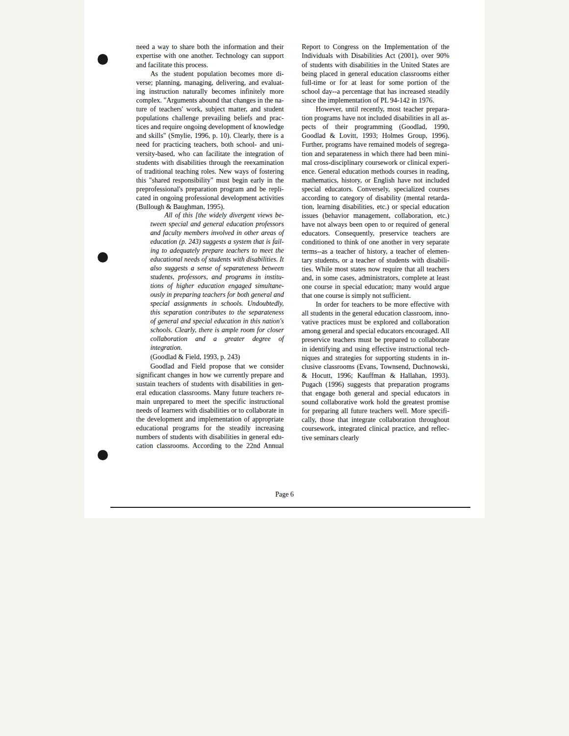need a way to share both the information and their expertise with one another. Technology can support and facilitate this process.
As the student population becomes more diverse; planning, managing, delivering, and evaluating instruction naturally becomes infinitely more complex. "Arguments abound that changes in the nature of teachers' work, subject matter, and student populations challenge prevailing beliefs and practices and require ongoing development of knowledge and skills" (Smylie, 1996, p. 10). Clearly, there is a need for practicing teachers, both school- and university-based, who can facilitate the integration of students with disabilities through the reexamination of traditional teaching roles. New ways of fostering this "shared responsibility" must begin early in the preprofessional's preparation program and be replicated in ongoing professional development activities (Bullough & Baughman, 1995).
All of this [the widely divergent views between special and general education professors and faculty members involved in other areas of education (p. 243) suggests a system that is failing to adequately prepare teachers to meet the educational needs of students with disabilities. It also suggests a sense of separateness between students, professors, and programs in institutions of higher education engaged simultaneously in preparing teachers for both general and special assignments in schools. Undoubtedly, this separation contributes to the separateness of general and special education in this nation's schools. Clearly, there is ample room for closer collaboration and a greater degree of integration.
(Goodlad & Field, 1993, p. 243)
Goodlad and Field propose that we consider significant changes in how we currently prepare and sustain teachers of students with disabilities in general education classrooms. Many future teachers remain unprepared to meet the specific instructional needs of learners with disabilities or to collaborate in the development and implementation of appropriate educational programs for the steadily increasing numbers of students with disabilities in general education classrooms. According to the 22nd Annual Report to Congress on the Implementation of the Individuals with Disabilities Act (2001), over 90% of students with disabilities in the United States are being placed in general education classrooms either full-time or for at least for some portion of the school day--a percentage that has increased steadily since the implementation of PL 94-142 in 1976.
However, until recently, most teacher preparation programs have not included disabilities in all aspects of their programming (Goodlad, 1990, Goodlad & Lovitt, 1993; Holmes Group, 1996). Further, programs have remained models of segregation and separateness in which there had been minimal cross-disciplinary coursework or clinical experience. General education methods courses in reading, mathematics, history, or English have not included special educators. Conversely, specialized courses according to category of disability (mental retardation, learning disabilities, etc.) or special education issues (behavior management, collaboration, etc.) have not always been open to or required of general educators. Consequently, preservice teachers are conditioned to think of one another in very separate terms--as a teacher of history, a teacher of elementary students, or a teacher of students with disabilities. While most states now require that all teachers and, in some cases, administrators, complete at least one course in special education; many would argue that one course is simply not sufficient.
In order for teachers to be more effective with all students in the general education classroom, innovative practices must be explored and collaboration among general and special educators encouraged. All preservice teachers must be prepared to collaborate in identifying and using effective instructional techniques and strategies for supporting students in inclusive classrooms (Evans, Townsend, Duchnowski, & Hocutt, 1996; Kauffman & Hallahan, 1993). Pugach (1996) suggests that preparation programs that engage both general and special educators in sound collaborative work hold the greatest promise for preparing all future teachers well. More specifically, those that integrate collaboration throughout coursework, integrated clinical practice, and reflective seminars clearly
Page 6